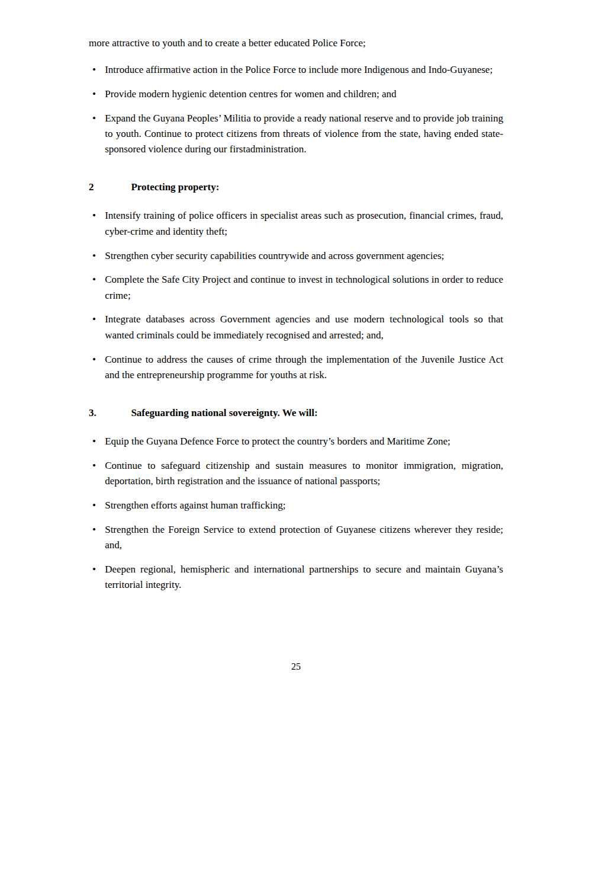more attractive to youth and to create a better educated Police Force;
Introduce affirmative action in the Police Force to include more Indigenous and Indo-Guyanese;
Provide modern hygienic detention centres for women and children; and
Expand the Guyana Peoples’ Militia to provide a ready national reserve and to provide job training to youth. Continue to protect citizens from threats of violence from the state, having ended state-sponsored violence during our firstadministration.
2 Protecting property:
Intensify training of police officers in specialist areas such as prosecution, financial crimes, fraud, cyber-crime and identity theft;
Strengthen cyber security capabilities countrywide and across government agencies;
Complete the Safe City Project and continue to invest in technological solutions in order to reduce crime;
Integrate databases across Government agencies and use modern technological tools so that wanted criminals could be immediately recognised and arrested; and,
Continue to address the causes of crime through the implementation of the Juvenile Justice Act and the entrepreneurship programme for youths at risk.
3. Safeguarding national sovereignty. We will:
Equip the Guyana Defence Force to protect the country’s borders and Maritime Zone;
Continue to safeguard citizenship and sustain measures to monitor immigration, migration, deportation, birth registration and the issuance of national passports;
Strengthen efforts against human trafficking;
Strengthen the Foreign Service to extend protection of Guyanese citizens wherever they reside; and,
Deepen regional, hemispheric and international partnerships to secure and maintain Guyana’s territorial integrity.
25